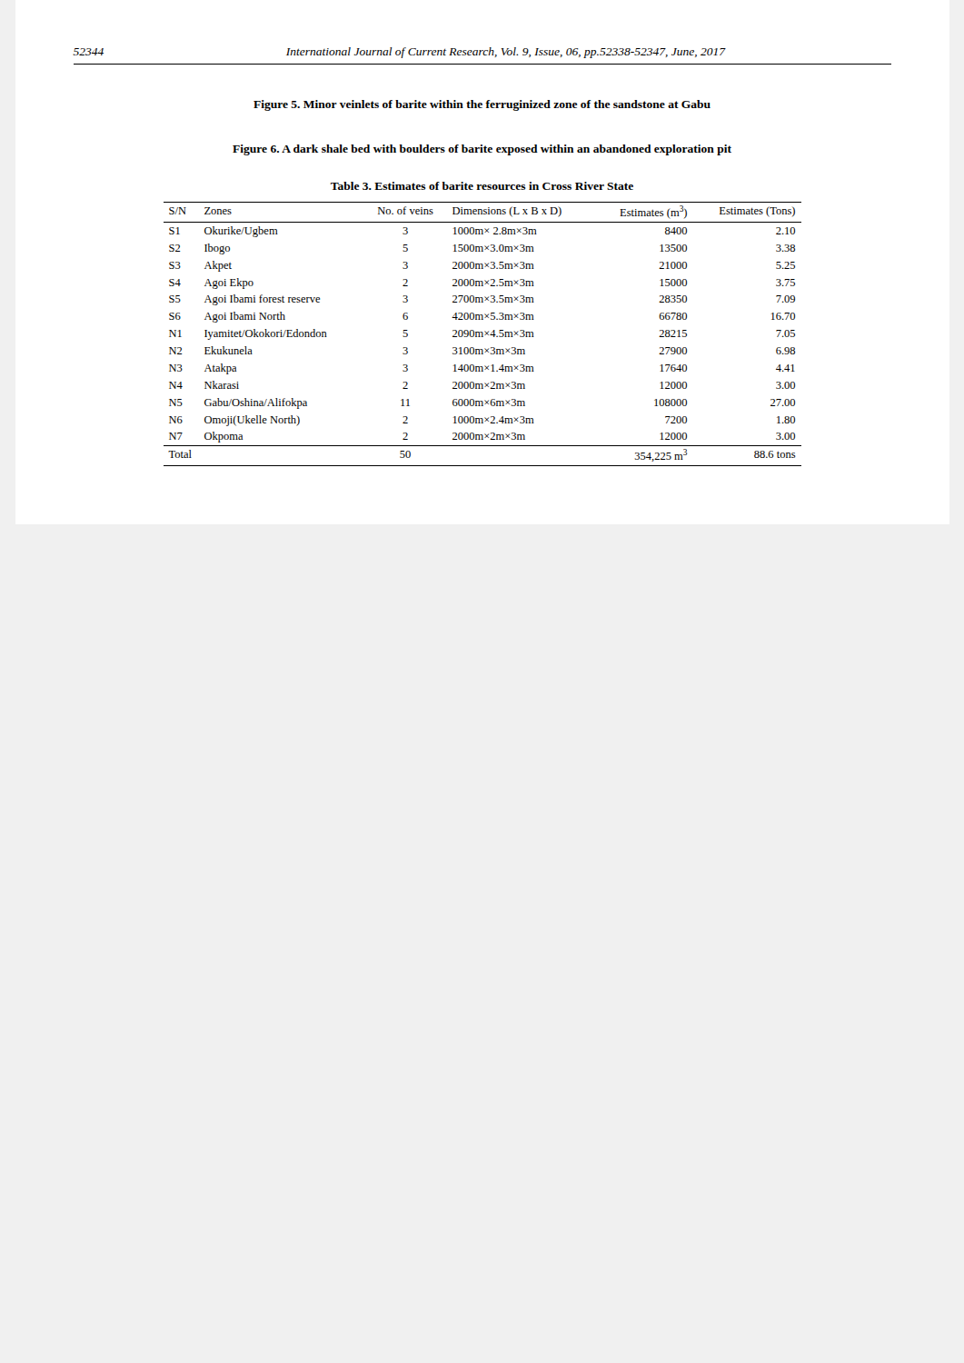52344 International Journal of Current Research, Vol. 9, Issue, 06, pp.52338-52347, June, 2017
Figure 5. Minor veinlets of barite within the ferruginized zone of the sandstone at Gabu
Figure 6. A dark shale bed with boulders of barite exposed within an abandoned exploration pit
Table 3. Estimates of barite resources in Cross River State
| S/N | Zones | No. of veins | Dimensions (L x B x D) | Estimates (m 3 ) | Estimates (Tons) |
| --- | --- | --- | --- | --- | --- |
| S1 | Okurike/Ugbem | 3 | 1000m× 2.8m×3m | 8400 | 2.10 |
| S2 | Ibogo | 5 | 1500m×3.0m×3m | 13500 | 3.38 |
| S3 | Akpet | 3 | 2000m×3.5m×3m | 21000 | 5.25 |
| S4 | Agoi Ekpo | 2 | 2000m×2.5m×3m | 15000 | 3.75 |
| S5 | Agoi Ibami forest reserve | 3 | 2700m×3.5m×3m | 28350 | 7.09 |
| S6 | Agoi Ibami North | 6 | 4200m×5.3m×3m | 66780 | 16.70 |
| N1 | Iyamitet/Okokori/Edondon | 5 | 2090m×4.5m×3m | 28215 | 7.05 |
| N2 | Ekukunela | 3 | 3100m×3m×3m | 27900 | 6.98 |
| N3 | Atakpa | 3 | 1400m×1.4m×3m | 17640 | 4.41 |
| N4 | Nkarasi | 2 | 2000m×2m×3m | 12000 | 3.00 |
| N5 | Gabu/Oshina/Alifokpa | 11 | 6000m×6m×3m | 108000 | 27.00 |
| N6 | Omoji(Ukelle North) | 2 | 1000m×2.4m×3m | 7200 | 1.80 |
| N7 | Okpoma | 2 | 2000m×2m×3m | 12000 | 3.00 |
| Total | 50 | | 354,225 m 3 | 88.6 tons |